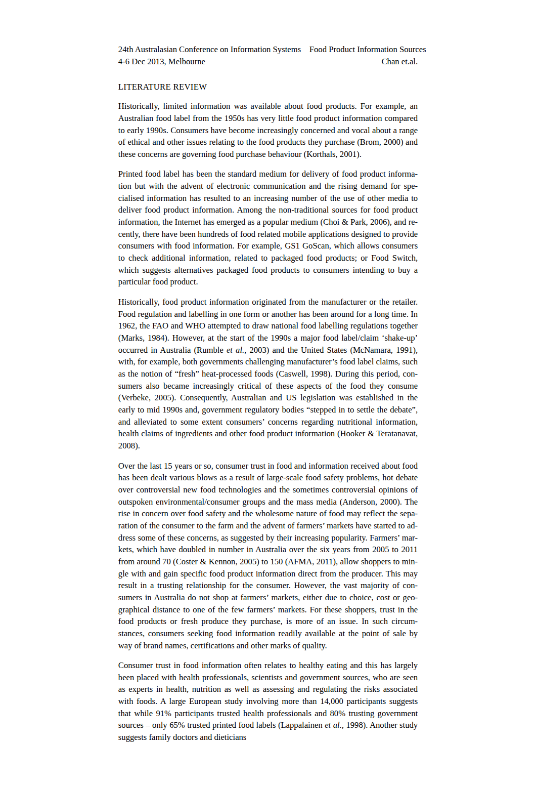24th Australasian Conference on Information Systems
Food Product Information Sources
4-6 Dec 2013, Melbourne
Chan et.al.
Literature Review
Historically, limited information was available about food products. For example, an Australian food label from the 1950s has very little food product information compared to early 1990s. Consumers have become increasingly concerned and vocal about a range of ethical and other issues relating to the food products they purchase (Brom, 2000) and these concerns are governing food purchase behaviour (Korthals, 2001).
Printed food label has been the standard medium for delivery of food product information but with the advent of electronic communication and the rising demand for specialised information has resulted to an increasing number of the use of other media to deliver food product information. Among the non-traditional sources for food product information, the Internet has emerged as a popular medium (Choi & Park, 2006), and recently, there have been hundreds of food related mobile applications designed to provide consumers with food information. For example, GS1 GoScan, which allows consumers to check additional information, related to packaged food products; or Food Switch, which suggests alternatives packaged food products to consumers intending to buy a particular food product.
Historically, food product information originated from the manufacturer or the retailer. Food regulation and labelling in one form or another has been around for a long time. In 1962, the FAO and WHO attempted to draw national food labelling regulations together (Marks, 1984). However, at the start of the 1990s a major food label/claim ‘shake-up’ occurred in Australia (Rumble et al., 2003) and the United States (McNamara, 1991), with, for example, both governments challenging manufacturer’s food label claims, such as the notion of “fresh” heat-processed foods (Caswell, 1998). During this period, consumers also became increasingly critical of these aspects of the food they consume (Verbeke, 2005). Consequently, Australian and US legislation was established in the early to mid 1990s and, government regulatory bodies “stepped in to settle the debate”, and alleviated to some extent consumers’ concerns regarding nutritional information, health claims of ingredients and other food product information (Hooker & Teratanavat, 2008).
Over the last 15 years or so, consumer trust in food and information received about food has been dealt various blows as a result of large-scale food safety problems, hot debate over controversial new food technologies and the sometimes controversial opinions of outspoken environmental/consumer groups and the mass media (Anderson, 2000). The rise in concern over food safety and the wholesome nature of food may reflect the separation of the consumer to the farm and the advent of farmers’ markets have started to address some of these concerns, as suggested by their increasing popularity. Farmers’ markets, which have doubled in number in Australia over the six years from 2005 to 2011 from around 70 (Coster & Kennon, 2005) to 150 (AFMA, 2011), allow shoppers to mingle with and gain specific food product information direct from the producer. This may result in a trusting relationship for the consumer. However, the vast majority of consumers in Australia do not shop at farmers’ markets, either due to choice, cost or geographical distance to one of the few farmers’ markets. For these shoppers, trust in the food products or fresh produce they purchase, is more of an issue. In such circumstances, consumers seeking food information readily available at the point of sale by way of brand names, certifications and other marks of quality.
Consumer trust in food information often relates to healthy eating and this has largely been placed with health professionals, scientists and government sources, who are seen as experts in health, nutrition as well as assessing and regulating the risks associated with foods. A large European study involving more than 14,000 participants suggests that while 91% participants trusted health professionals and 80% trusting government sources – only 65% trusted printed food labels (Lappalainen et al., 1998). Another study suggests family doctors and dieticians